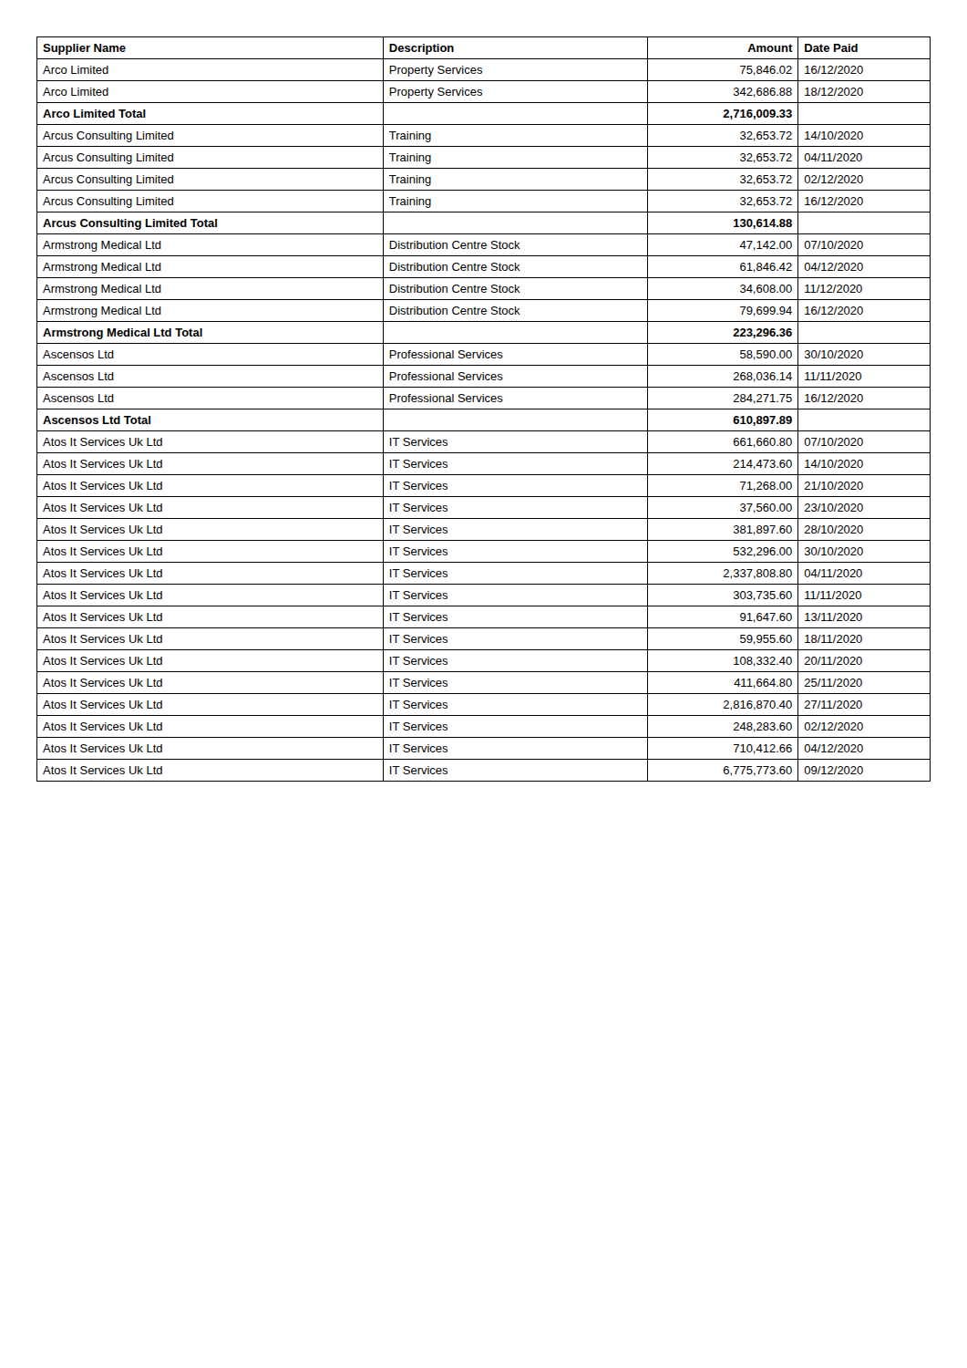| Supplier Name | Description | Amount | Date Paid |
| --- | --- | --- | --- |
| Arco Limited | Property Services | 75,846.02 | 16/12/2020 |
| Arco Limited | Property Services | 342,686.88 | 18/12/2020 |
| Arco Limited Total | | 2,716,009.33 | |
| Arcus Consulting Limited | Training | 32,653.72 | 14/10/2020 |
| Arcus Consulting Limited | Training | 32,653.72 | 04/11/2020 |
| Arcus Consulting Limited | Training | 32,653.72 | 02/12/2020 |
| Arcus Consulting Limited | Training | 32,653.72 | 16/12/2020 |
| Arcus Consulting Limited Total | | 130,614.88 | |
| Armstrong Medical Ltd | Distribution Centre Stock | 47,142.00 | 07/10/2020 |
| Armstrong Medical Ltd | Distribution Centre Stock | 61,846.42 | 04/12/2020 |
| Armstrong Medical Ltd | Distribution Centre Stock | 34,608.00 | 11/12/2020 |
| Armstrong Medical Ltd | Distribution Centre Stock | 79,699.94 | 16/12/2020 |
| Armstrong Medical Ltd Total | | 223,296.36 | |
| Ascensos Ltd | Professional Services | 58,590.00 | 30/10/2020 |
| Ascensos Ltd | Professional Services | 268,036.14 | 11/11/2020 |
| Ascensos Ltd | Professional Services | 284,271.75 | 16/12/2020 |
| Ascensos Ltd Total | | 610,897.89 | |
| Atos It Services Uk Ltd | IT Services | 661,660.80 | 07/10/2020 |
| Atos It Services Uk Ltd | IT Services | 214,473.60 | 14/10/2020 |
| Atos It Services Uk Ltd | IT Services | 71,268.00 | 21/10/2020 |
| Atos It Services Uk Ltd | IT Services | 37,560.00 | 23/10/2020 |
| Atos It Services Uk Ltd | IT Services | 381,897.60 | 28/10/2020 |
| Atos It Services Uk Ltd | IT Services | 532,296.00 | 30/10/2020 |
| Atos It Services Uk Ltd | IT Services | 2,337,808.80 | 04/11/2020 |
| Atos It Services Uk Ltd | IT Services | 303,735.60 | 11/11/2020 |
| Atos It Services Uk Ltd | IT Services | 91,647.60 | 13/11/2020 |
| Atos It Services Uk Ltd | IT Services | 59,955.60 | 18/11/2020 |
| Atos It Services Uk Ltd | IT Services | 108,332.40 | 20/11/2020 |
| Atos It Services Uk Ltd | IT Services | 411,664.80 | 25/11/2020 |
| Atos It Services Uk Ltd | IT Services | 2,816,870.40 | 27/11/2020 |
| Atos It Services Uk Ltd | IT Services | 248,283.60 | 02/12/2020 |
| Atos It Services Uk Ltd | IT Services | 710,412.66 | 04/12/2020 |
| Atos It Services Uk Ltd | IT Services | 6,775,773.60 | 09/12/2020 |